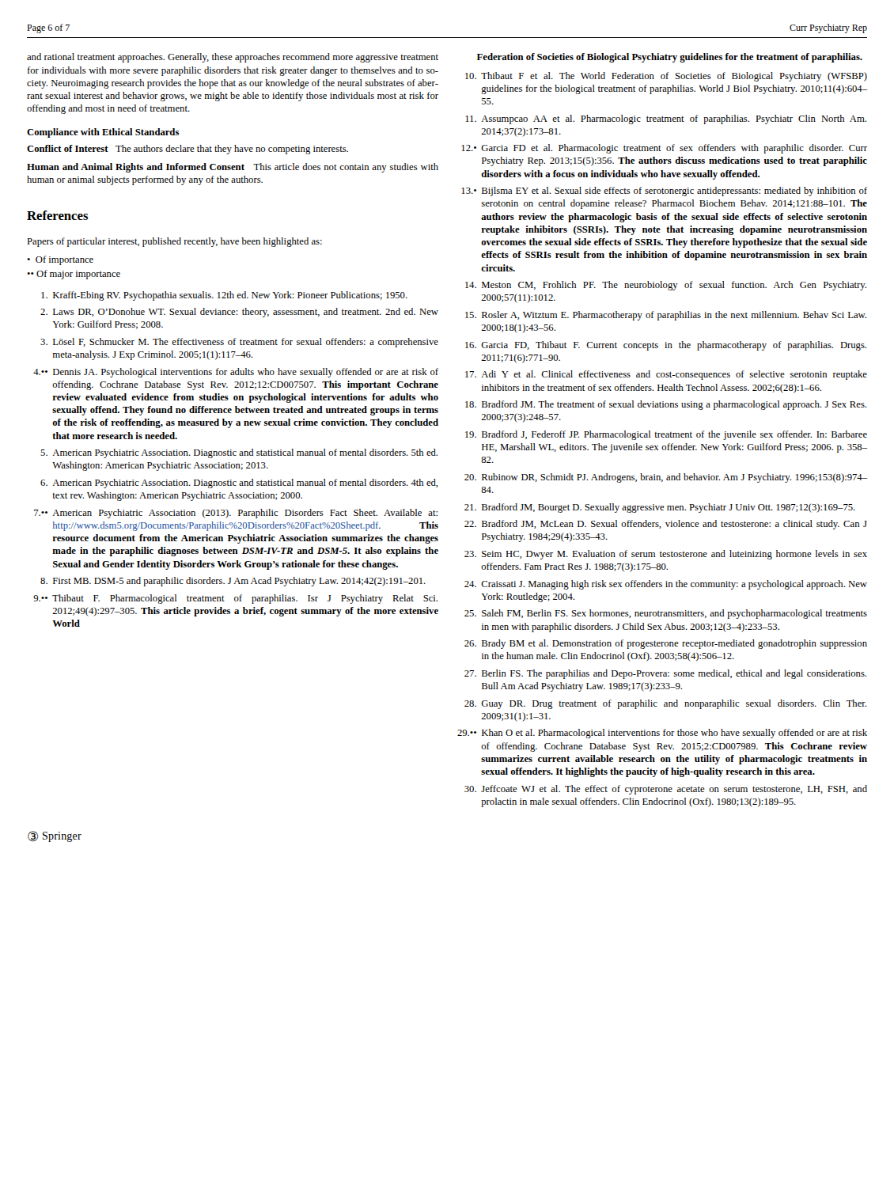Page 6 of 7
Curr Psychiatry Rep
and rational treatment approaches. Generally, these approaches recommend more aggressive treatment for individuals with more severe paraphilic disorders that risk greater danger to themselves and to society. Neuroimaging research provides the hope that as our knowledge of the neural substrates of aberrant sexual interest and behavior grows, we might be able to identify those individuals most at risk for offending and most in need of treatment.
Compliance with Ethical Standards
Conflict of Interest The authors declare that they have no competing interests.
Human and Animal Rights and Informed Consent This article does not contain any studies with human or animal subjects performed by any of the authors.
References
Papers of particular interest, published recently, have been highlighted as:
• Of importance
•• Of major importance
1. Krafft-Ebing RV. Psychopathia sexualis. 12th ed. New York: Pioneer Publications; 1950.
2. Laws DR, O’Donohue WT. Sexual deviance: theory, assessment, and treatment. 2nd ed. New York: Guilford Press; 2008.
3. Lösel F, Schmucker M. The effectiveness of treatment for sexual offenders: a comprehensive meta-analysis. J Exp Criminol. 2005;1(1):117–46.
4.••Dennis JA. Psychological interventions for adults who have sexually offended or are at risk of offending. Cochrane Database Syst Rev. 2012;12:CD007507. This important Cochrane review evaluated evidence from studies on psychological interventions for adults who sexually offend. They found no difference between treated and untreated groups in terms of the risk of reoffending, as measured by a new sexual crime conviction. They concluded that more research is needed.
5. American Psychiatric Association. Diagnostic and statistical manual of mental disorders. 5th ed. Washington: American Psychiatric Association; 2013.
6. American Psychiatric Association. Diagnostic and statistical manual of mental disorders. 4th ed, text rev. Washington: American Psychiatric Association; 2000.
7.••American Psychiatric Association (2013). Paraphilic Disorders Fact Sheet. Available at: http://www.dsm5.org/Documents/Paraphilic%20Disorders%20Fact%20Sheet.pdf. This resource document from the American Psychiatric Association summarizes the changes made in the paraphilic diagnoses between DSM-IV-TR and DSM-5. It also explains the Sexual and Gender Identity Disorders Work Group’s rationale for these changes.
8. First MB. DSM-5 and paraphilic disorders. J Am Acad Psychiatry Law. 2014;42(2):191–201.
9.••Thibaut F. Pharmacological treatment of paraphilias. Isr J Psychiatry Relat Sci. 2012;49(4):297–305. This article provides a brief, cogent summary of the more extensive World
Federation of Societies of Biological Psychiatry guidelines for the treatment of paraphilias.
10. Thibaut F et al. The World Federation of Societies of Biological Psychiatry (WFSBP) guidelines for the biological treatment of paraphilias. World J Biol Psychiatry. 2010;11(4):604–55.
11. Assumpcao AA et al. Pharmacologic treatment of paraphilias. Psychiatr Clin North Am. 2014;37(2):173–81.
12.•Garcia FD et al. Pharmacologic treatment of sex offenders with paraphilic disorder. Curr Psychiatry Rep. 2013;15(5):356. The authors discuss medications used to treat paraphilic disorders with a focus on individuals who have sexually offended.
13.•Bijlsma EY et al. Sexual side effects of serotonergic antidepressants: mediated by inhibition of serotonin on central dopamine release? Pharmacol Biochem Behav. 2014;121:88–101. The authors review the pharmacologic basis of the sexual side effects of selective serotonin reuptake inhibitors (SSRIs). They note that increasing dopamine neurotransmission overcomes the sexual side effects of SSRIs. They therefore hypothesize that the sexual side effects of SSRIs result from the inhibition of dopamine neurotransmission in sex brain circuits.
14. Meston CM, Frohlich PF. The neurobiology of sexual function. Arch Gen Psychiatry. 2000;57(11):1012.
15. Rosler A, Witztum E. Pharmacotherapy of paraphilias in the next millennium. Behav Sci Law. 2000;18(1):43–56.
16. Garcia FD, Thibaut F. Current concepts in the pharmacotherapy of paraphilias. Drugs. 2011;71(6):771–90.
17. Adi Y et al. Clinical effectiveness and cost-consequences of selective serotonin reuptake inhibitors in the treatment of sex offenders. Health Technol Assess. 2002;6(28):1–66.
18. Bradford JM. The treatment of sexual deviations using a pharmacological approach. J Sex Res. 2000;37(3):248–57.
19. Bradford J, Federoff JP. Pharmacological treatment of the juvenile sex offender. In: Barbaree HE, Marshall WL, editors. The juvenile sex offender. New York: Guilford Press; 2006. p. 358–82.
20. Rubinow DR, Schmidt PJ. Androgens, brain, and behavior. Am J Psychiatry. 1996;153(8):974–84.
21. Bradford JM, Bourget D. Sexually aggressive men. Psychiatr J Univ Ott. 1987;12(3):169–75.
22. Bradford JM, McLean D. Sexual offenders, violence and testosterone: a clinical study. Can J Psychiatry. 1984;29(4):335–43.
23. Seim HC, Dwyer M. Evaluation of serum testosterone and luteinizing hormone levels in sex offenders. Fam Pract Res J. 1988;7(3):175–80.
24. Craissati J. Managing high risk sex offenders in the community: a psychological approach. New York: Routledge; 2004.
25. Saleh FM, Berlin FS. Sex hormones, neurotransmitters, and psychopharmacological treatments in men with paraphilic disorders. J Child Sex Abus. 2003;12(3–4):233–53.
26. Brady BM et al. Demonstration of progesterone receptor-mediated gonadotrophin suppression in the human male. Clin Endocrinol (Oxf). 2003;58(4):506–12.
27. Berlin FS. The paraphilias and Depo-Provera: some medical, ethical and legal considerations. Bull Am Acad Psychiatry Law. 1989;17(3):233–9.
28. Guay DR. Drug treatment of paraphilic and nonparaphilic sexual disorders. Clin Ther. 2009;31(1):1–31.
29.••Khan O et al. Pharmacological interventions for those who have sexually offended or are at risk of offending. Cochrane Database Syst Rev. 2015;2:CD007989. This Cochrane review summarizes current available research on the utility of pharmacologic treatments in sexual offenders. It highlights the paucity of high-quality research in this area.
30. Jeffcoate WJ et al. The effect of cyproterone acetate on serum testosterone, LH, FSH, and prolactin in male sexual offenders. Clin Endocrinol (Oxf). 1980;13(2):189–95.
③ Springer